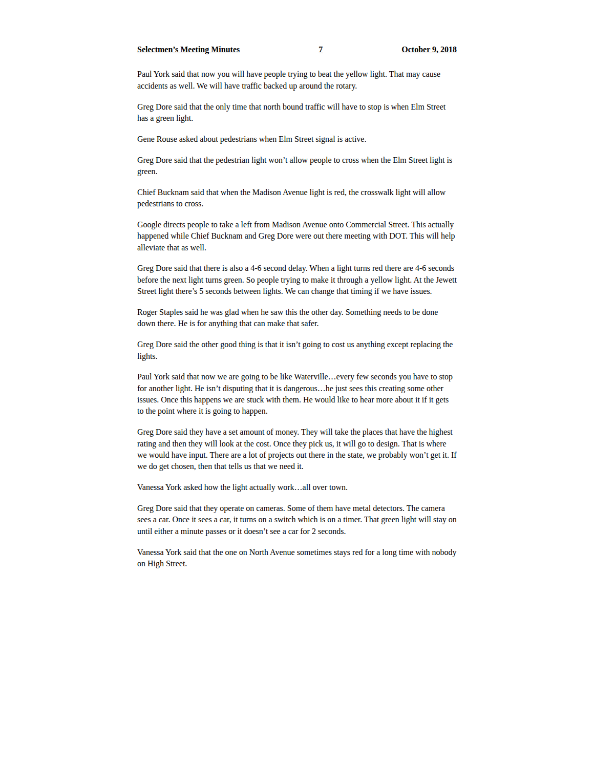Selectmen’s Meeting Minutes 7 October 9, 2018
Paul York said that now you will have people trying to beat the yellow light. That may cause accidents as well. We will have traffic backed up around the rotary.
Greg Dore said that the only time that north bound traffic will have to stop is when Elm Street has a green light.
Gene Rouse asked about pedestrians when Elm Street signal is active.
Greg Dore said that the pedestrian light won’t allow people to cross when the Elm Street light is green.
Chief Bucknam said that when the Madison Avenue light is red, the crosswalk light will allow pedestrians to cross.
Google directs people to take a left from Madison Avenue onto Commercial Street. This actually happened while Chief Bucknam and Greg Dore were out there meeting with DOT. This will help alleviate that as well.
Greg Dore said that there is also a 4-6 second delay. When a light turns red there are 4-6 seconds before the next light turns green. So people trying to make it through a yellow light. At the Jewett Street light there’s 5 seconds between lights. We can change that timing if we have issues.
Roger Staples said he was glad when he saw this the other day. Something needs to be done down there. He is for anything that can make that safer.
Greg Dore said the other good thing is that it isn’t going to cost us anything except replacing the lights.
Paul York said that now we are going to be like Waterville…every few seconds you have to stop for another light. He isn’t disputing that it is dangerous…he just sees this creating some other issues. Once this happens we are stuck with them. He would like to hear more about it if it gets to the point where it is going to happen.
Greg Dore said they have a set amount of money. They will take the places that have the highest rating and then they will look at the cost. Once they pick us, it will go to design. That is where we would have input. There are a lot of projects out there in the state, we probably won’t get it. If we do get chosen, then that tells us that we need it.
Vanessa York asked how the light actually work…all over town.
Greg Dore said that they operate on cameras. Some of them have metal detectors. The camera sees a car. Once it sees a car, it turns on a switch which is on a timer. That green light will stay on until either a minute passes or it doesn’t see a car for 2 seconds.
Vanessa York said that the one on North Avenue sometimes stays red for a long time with nobody on High Street.